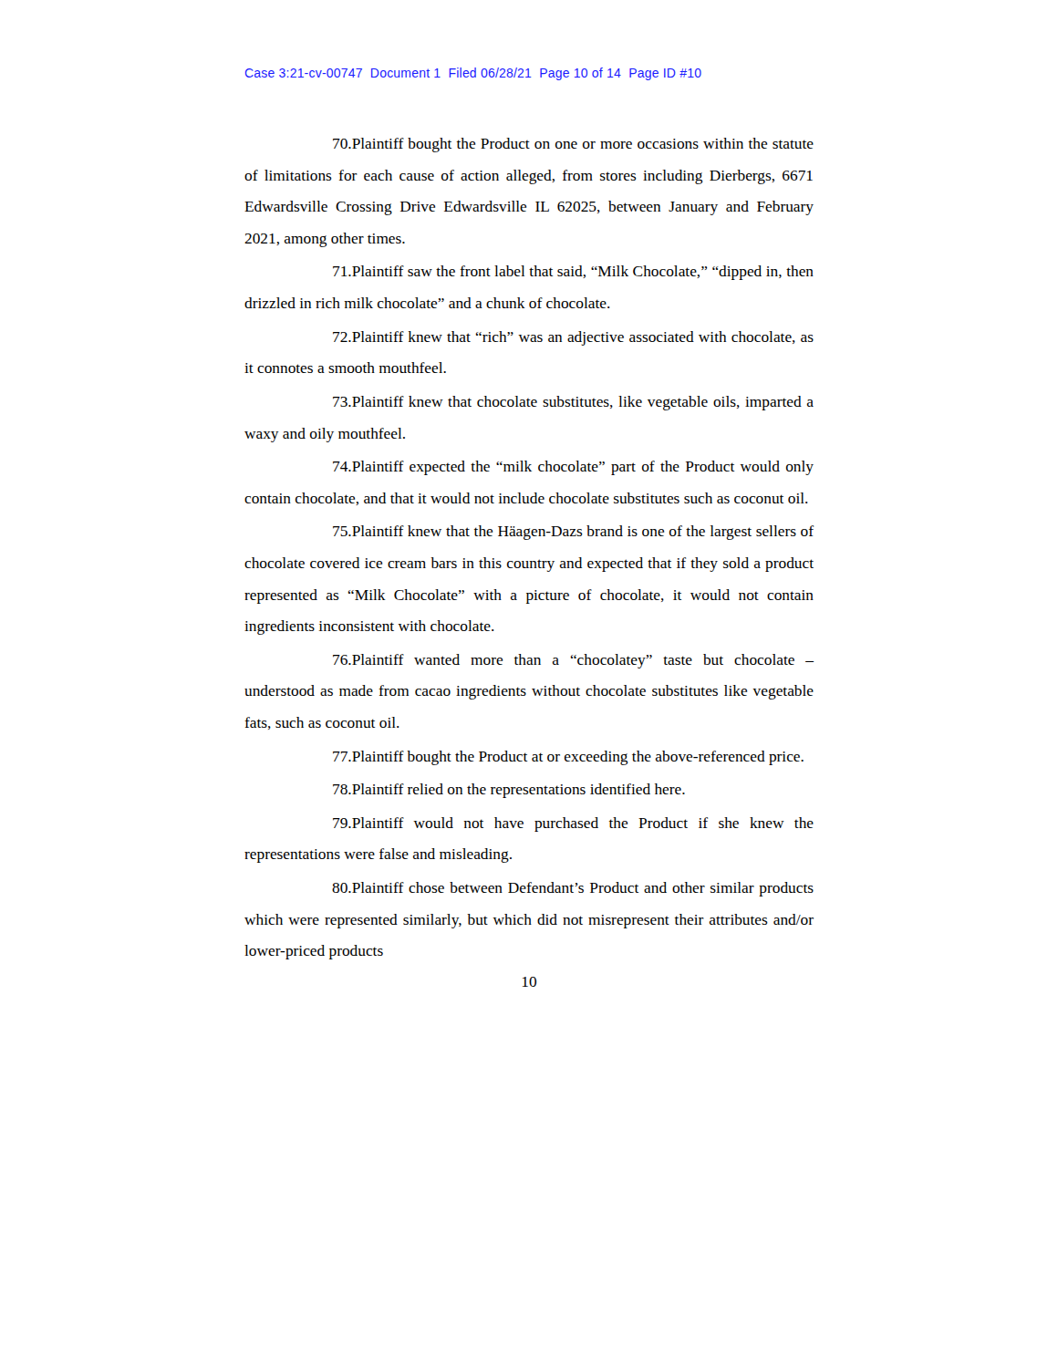Case 3:21-cv-00747 Document 1 Filed 06/28/21 Page 10 of 14 Page ID #10
70. Plaintiff bought the Product on one or more occasions within the statute of limitations for each cause of action alleged, from stores including Dierbergs, 6671 Edwardsville Crossing Drive Edwardsville IL 62025, between January and February 2021, among other times.
71. Plaintiff saw the front label that said, “Milk Chocolate,” “dipped in, then drizzled in rich milk chocolate” and a chunk of chocolate.
72. Plaintiff knew that “rich” was an adjective associated with chocolate, as it connotes a smooth mouthfeel.
73. Plaintiff knew that chocolate substitutes, like vegetable oils, imparted a waxy and oily mouthfeel.
74. Plaintiff expected the “milk chocolate” part of the Product would only contain chocolate, and that it would not include chocolate substitutes such as coconut oil.
75. Plaintiff knew that the Häagen-Dazs brand is one of the largest sellers of chocolate covered ice cream bars in this country and expected that if they sold a product represented as “Milk Chocolate” with a picture of chocolate, it would not contain ingredients inconsistent with chocolate.
76. Plaintiff wanted more than a “chocolatey” taste but chocolate – understood as made from cacao ingredients without chocolate substitutes like vegetable fats, such as coconut oil.
77. Plaintiff bought the Product at or exceeding the above-referenced price.
78. Plaintiff relied on the representations identified here.
79. Plaintiff would not have purchased the Product if she knew the representations were false and misleading.
80. Plaintiff chose between Defendant’s Product and other similar products which were represented similarly, but which did not misrepresent their attributes and/or lower-priced products
10